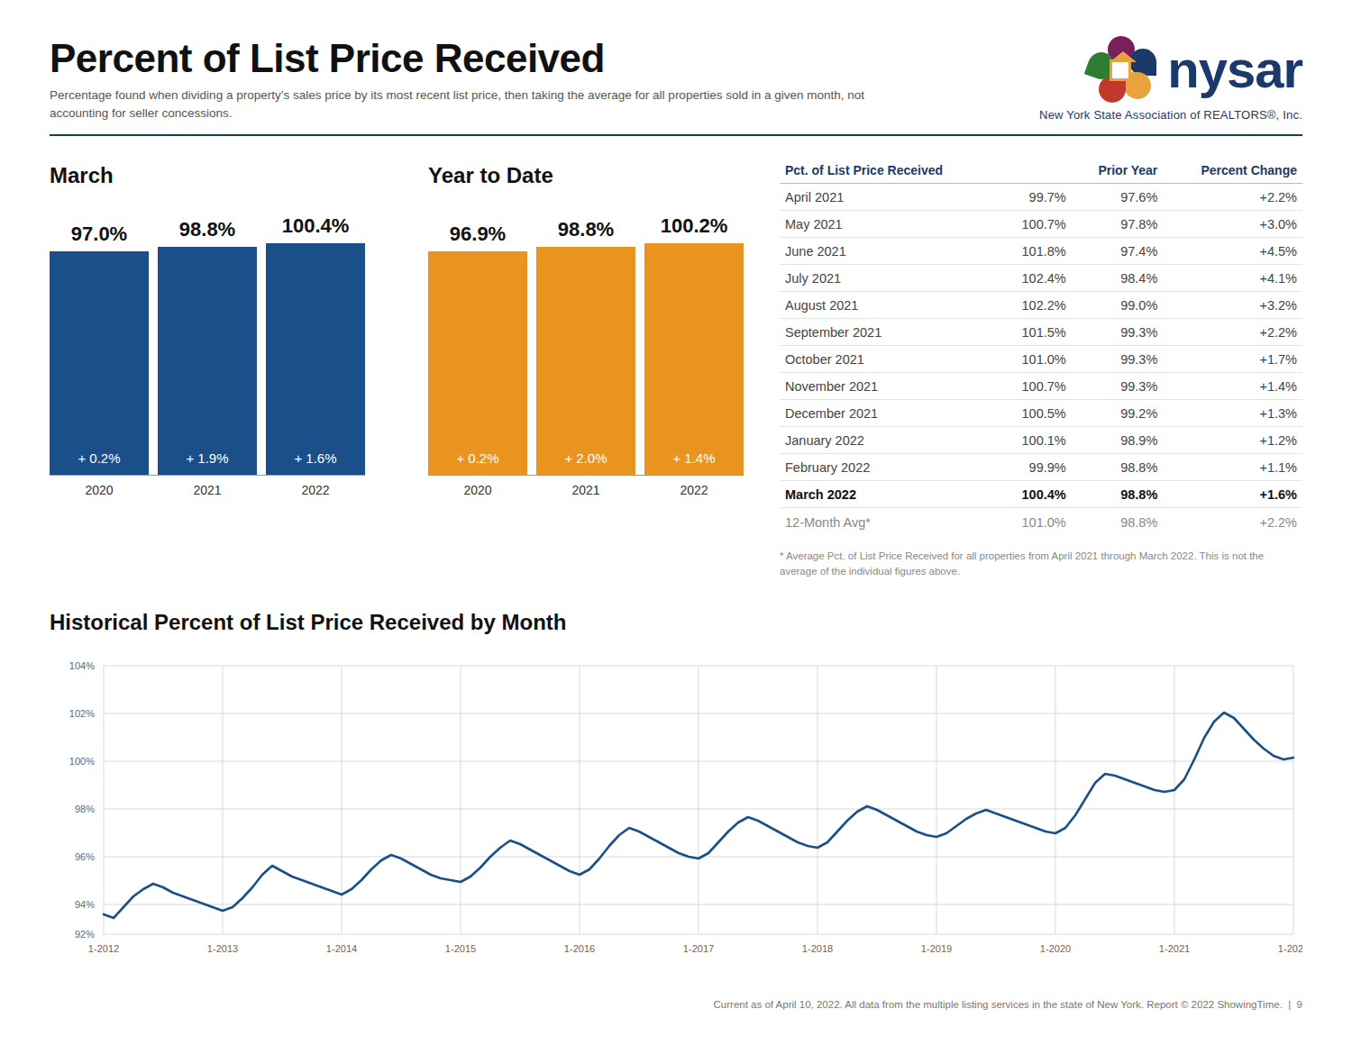Percent of List Price Received
Percentage found when dividing a property’s sales price by its most recent list price, then taking the average for all properties sold in a given month, not accounting for seller concessions.
nysar
New York State Association of REALTORS®, Inc.
March
97.0%
+ 0.2%
98.8%
+ 1.9%
100.4%
+ 1.6%
202020212022
Year to Date
96.9%
+ 0.2%
98.8%
+ 2.0%
100.2%
+ 1.4%
202020212022
| Pct. of List Price Received | | Prior Year | Percent Change |
| --- | --- | --- | --- |
| April 2021 | 99.7% | 97.6% | +2.2% |
| May 2021 | 100.7% | 97.8% | +3.0% |
| June 2021 | 101.8% | 97.4% | +4.5% |
| July 2021 | 102.4% | 98.4% | +4.1% |
| August 2021 | 102.2% | 99.0% | +3.2% |
| September 2021 | 101.5% | 99.3% | +2.2% |
| October 2021 | 101.0% | 99.3% | +1.7% |
| November 2021 | 100.7% | 99.3% | +1.4% |
| December 2021 | 100.5% | 99.2% | +1.3% |
| January 2022 | 100.1% | 98.9% | +1.2% |
| February 2022 | 99.9% | 98.8% | +1.1% |
| March 2022 | 100.4% | 98.8% | +1.6% |
| 12-Month Avg* | 101.0% | 98.8% | +2.2% |
* Average Pct. of List Price Received for all properties from April 2021 through March 2022. This is not the average of the individual figures above.
Historical Percent of List Price Received by Month
104% 102% 100% 98% 96% 94% 92% 1-2012 1-2013 1-2014 1-2015 1-2016 1-2017 1-2018 1-2019 1-2020 1-2021 1-2022
Current as of April 10, 2022. All data from the multiple listing services in the state of New York. Report © 2022 ShowingTime. | 9